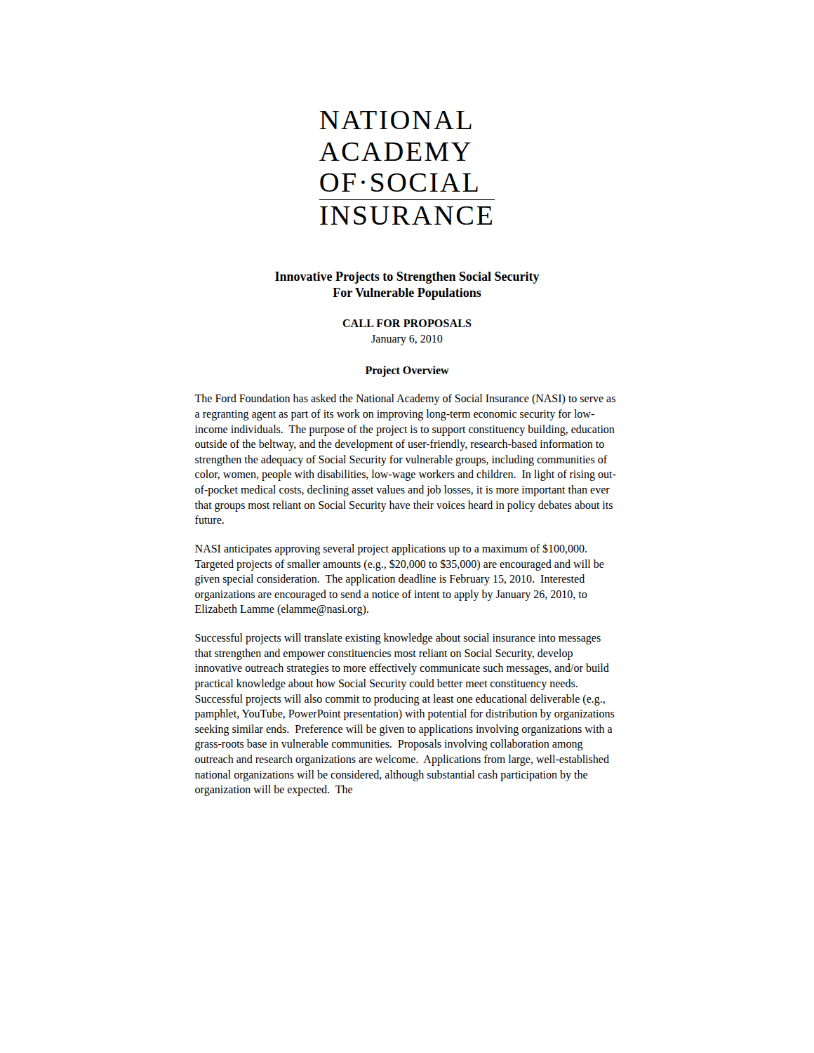NATIONAL ACADEMY OF·SOCIAL INSURANCE
Innovative Projects to Strengthen Social SecurityFor Vulnerable Populations
CALL FOR PROPOSALS
January 6, 2010
Project Overview
The Ford Foundation has asked the National Academy of Social Insurance (NASI) to serve as a regranting agent as part of its work on improving long-term economic security for low-income individuals. The purpose of the project is to support constituency building, education outside of the beltway, and the development of user-friendly, research-based information to strengthen the adequacy of Social Security for vulnerable groups, including communities of color, women, people with disabilities, low-wage workers and children. In light of rising out-of-pocket medical costs, declining asset values and job losses, it is more important than ever that groups most reliant on Social Security have their voices heard in policy debates about its future.
NASI anticipates approving several project applications up to a maximum of $100,000. Targeted projects of smaller amounts (e.g., $20,000 to $35,000) are encouraged and will be given special consideration. The application deadline is February 15, 2010. Interested organizations are encouraged to send a notice of intent to apply by January 26, 2010, to Elizabeth Lamme (elamme@nasi.org).
Successful projects will translate existing knowledge about social insurance into messages that strengthen and empower constituencies most reliant on Social Security, develop innovative outreach strategies to more effectively communicate such messages, and/or build practical knowledge about how Social Security could better meet constituency needs. Successful projects will also commit to producing at least one educational deliverable (e.g., pamphlet, YouTube, PowerPoint presentation) with potential for distribution by organizations seeking similar ends. Preference will be given to applications involving organizations with a grass-roots base in vulnerable communities. Proposals involving collaboration among outreach and research organizations are welcome. Applications from large, well-established national organizations will be considered, although substantial cash participation by the organization will be expected. The